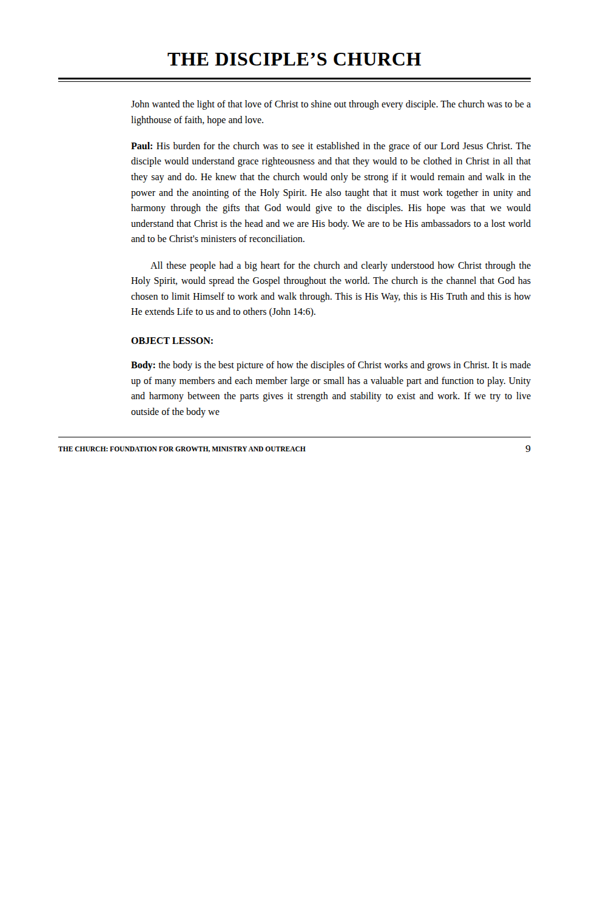THE DISCIPLE’S CHURCH
John wanted the light of that love of Christ to shine out through every disciple. The church was to be a lighthouse of faith, hope and love.
Paul: His burden for the church was to see it established in the grace of our Lord Jesus Christ. The disciple would understand grace righteousness and that they would to be clothed in Christ in all that they say and do. He knew that the church would only be strong if it would remain and walk in the power and the anointing of the Holy Spirit. He also taught that it must work together in unity and harmony through the gifts that God would give to the disciples. His hope was that we would understand that Christ is the head and we are His body. We are to be His ambassadors to a lost world and to be Christ's ministers of reconciliation.
All these people had a big heart for the church and clearly understood how Christ through the Holy Spirit, would spread the Gospel throughout the world. The church is the channel that God has chosen to limit Himself to work and walk through. This is His Way, this is His Truth and this is how He extends Life to us and to others (John 14:6).
Object Lesson:
Body: the body is the best picture of how the disciples of Christ works and grows in Christ. It is made up of many members and each member large or small has a valuable part and function to play. Unity and harmony between the parts gives it strength and stability to exist and work. If we try to live outside of the body we
The Church: Foundation for Growth, Ministry and Outreach 9